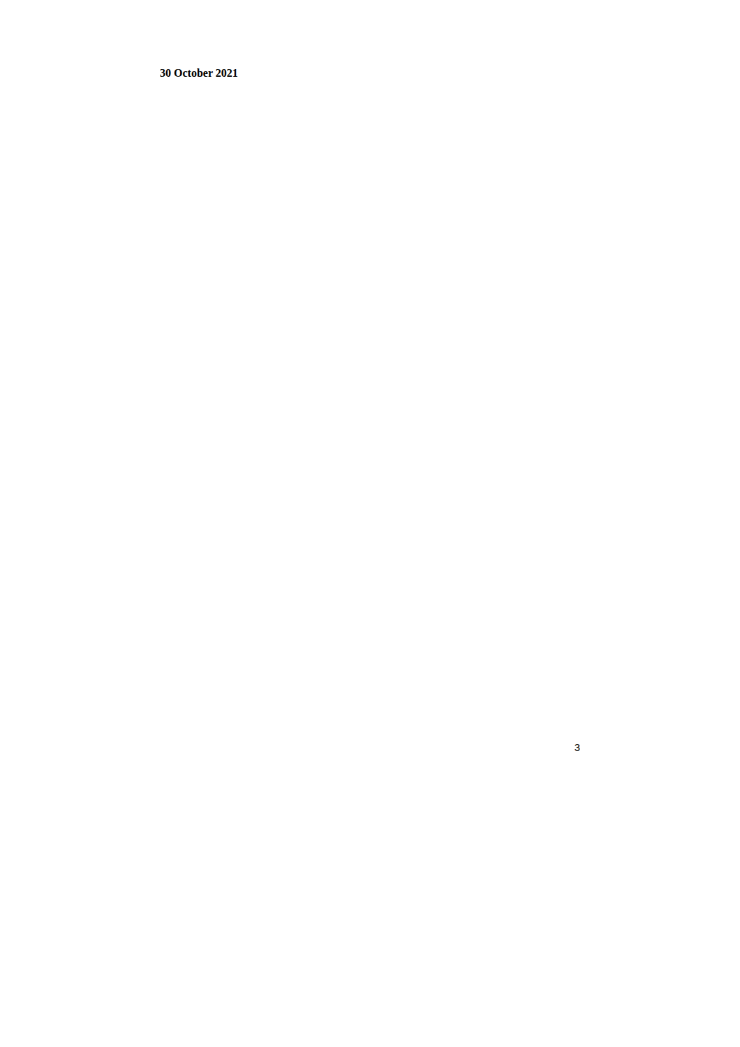30 October 2021
3